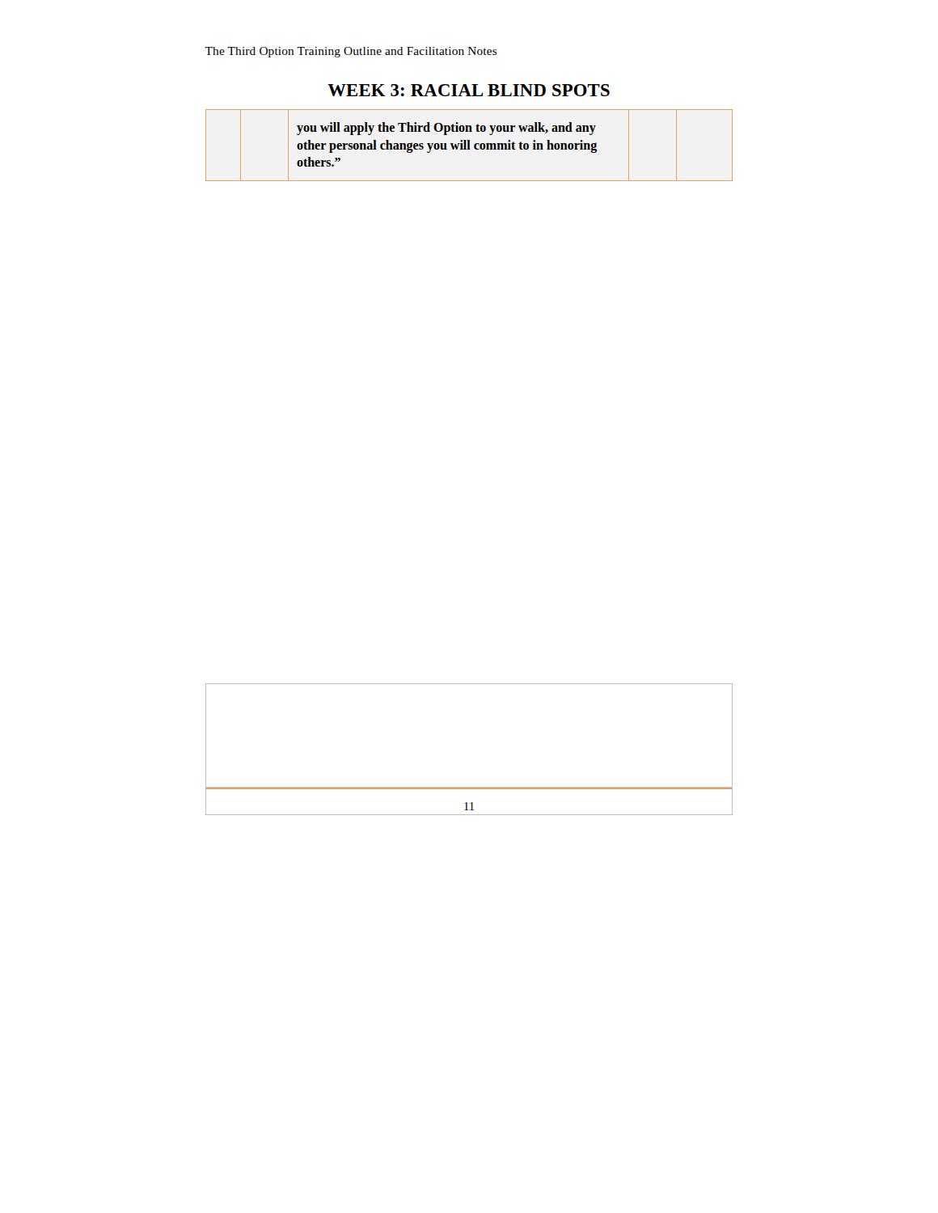The Third Option Training Outline and Facilitation Notes
WEEK 3: RACIAL BLIND SPOTS
| | | you will apply the Third Option to your walk, and any other personal changes you will commit to in honoring others.” | | |
11